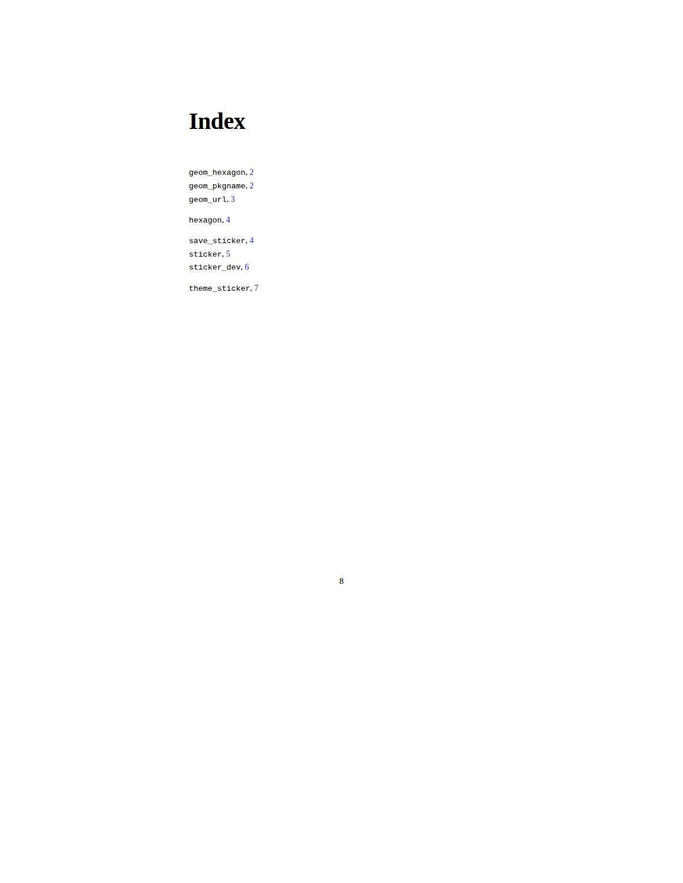Index
geom_hexagon, 2
geom_pkgname, 2
geom_url, 3
hexagon, 4
save_sticker, 4
sticker, 5
sticker_dev, 6
theme_sticker, 7
8